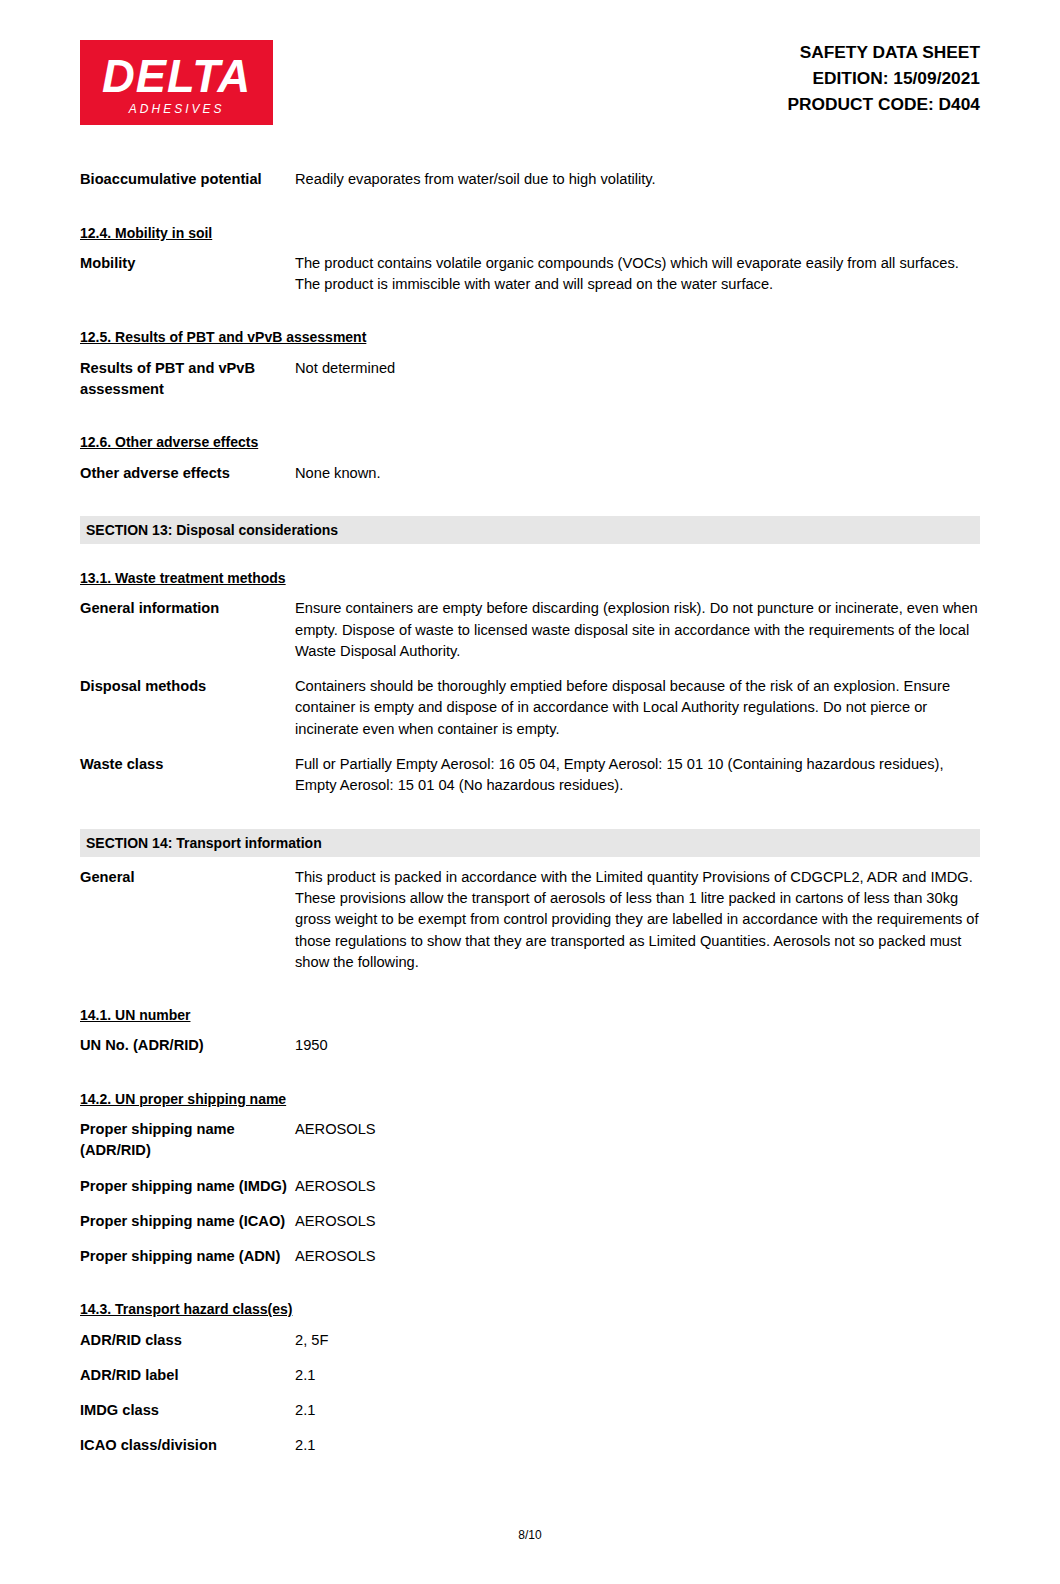DELTA ADHESIVES
SAFETY DATA SHEET
EDITION: 15/09/2021
PRODUCT CODE: D404
| Bioaccumulative potential | Readily evaporates from water/soil due to high volatility. |
12.4. Mobility in soil
| Mobility | The product contains volatile organic compounds (VOCs) which will evaporate easily from all surfaces. The product is immiscible with water and will spread on the water surface. |
12.5. Results of PBT and vPvB assessment
| Results of PBT and vPvB assessment | Not determined |
12.6. Other adverse effects
| Other adverse effects | None known. |
SECTION 13: Disposal considerations
13.1. Waste treatment methods
| General information | Ensure containers are empty before discarding (explosion risk). Do not puncture or incinerate, even when empty. Dispose of waste to licensed waste disposal site in accordance with the requirements of the local Waste Disposal Authority. |
| Disposal methods | Containers should be thoroughly emptied before disposal because of the risk of an explosion. Ensure container is empty and dispose of in accordance with Local Authority regulations. Do not pierce or incinerate even when container is empty. |
| Waste class | Full or Partially Empty Aerosol: 16 05 04, Empty Aerosol: 15 01 10 (Containing hazardous residues), Empty Aerosol: 15 01 04 (No hazardous residues). |
SECTION 14: Transport information
| General | This product is packed in accordance with the Limited quantity Provisions of CDGCPL2, ADR and IMDG. These provisions allow the transport of aerosols of less than 1 litre packed in cartons of less than 30kg gross weight to be exempt from control providing they are labelled in accordance with the requirements of those regulations to show that they are transported as Limited Quantities. Aerosols not so packed must show the following. |
14.1. UN number
| UN No. (ADR/RID) | 1950 |
14.2. UN proper shipping name
| Proper shipping name (ADR/RID) | AEROSOLS |
| Proper shipping name (IMDG) | AEROSOLS |
| Proper shipping name (ICAO) | AEROSOLS |
| Proper shipping name (ADN) | AEROSOLS |
14.3. Transport hazard class(es)
| ADR/RID class | 2, 5F |
| ADR/RID label | 2.1 |
| IMDG class | 2.1 |
| ICAO class/division | 2.1 |
8/10